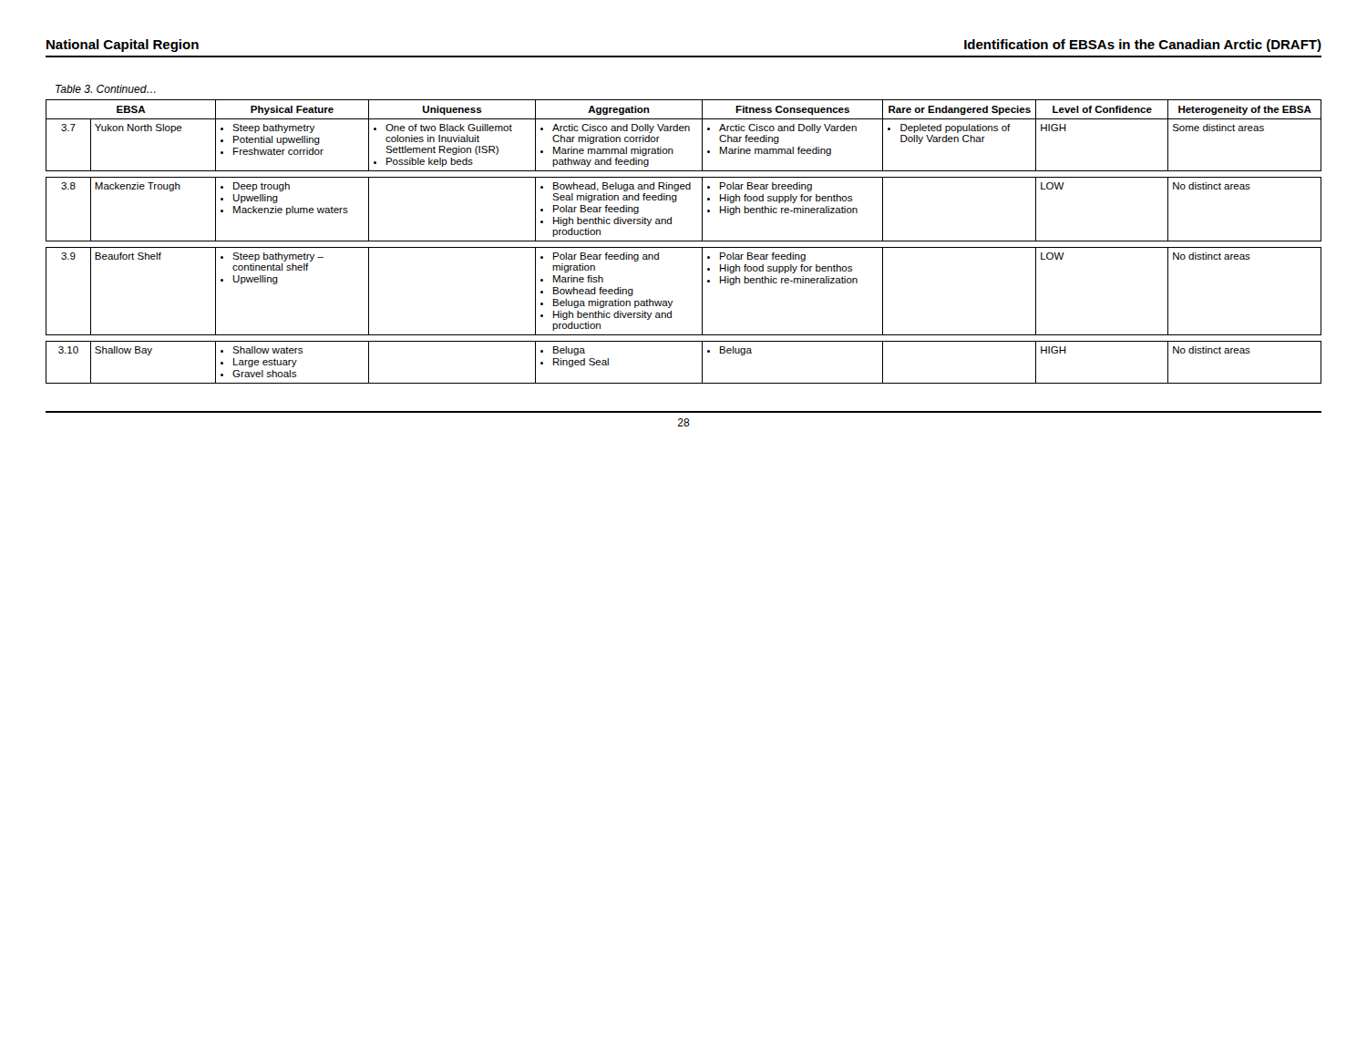National Capital Region
Identification of EBSAs in the Canadian Arctic (DRAFT)
Table 3. Continued…
| EBSA | Physical Feature | Uniqueness | Aggregation | Fitness Consequences | Rare or Endangered Species | Level of Confidence | Heterogeneity of the EBSA |
| --- | --- | --- | --- | --- | --- | --- | --- |
| 3.7 | Yukon North Slope | Steep bathymetry Potential upwelling Freshwater corridor | One of two Black Guillemot colonies in Inuvialuit Settlement Region (ISR) Possible kelp beds | Arctic Cisco and Dolly Varden Char migration corridor Marine mammal migration pathway and feeding | Arctic Cisco and Dolly Varden Char feeding Marine mammal feeding | Depleted populations of Dolly Varden Char | HIGH | Some distinct areas |
| 3.8 | Mackenzie Trough | Deep trough Upwelling Mackenzie plume waters | | Bowhead, Beluga and Ringed Seal migration and feeding Polar Bear feeding High benthic diversity and production | Polar Bear breeding High food supply for benthos High benthic re-mineralization | | LOW | No distinct areas |
| 3.9 | Beaufort Shelf | Steep bathymetry – continental shelf Upwelling | | Polar Bear feeding and migration Marine fish Bowhead feeding Beluga migration pathway High benthic diversity and production | Polar Bear feeding High food supply for benthos High benthic re-mineralization | | LOW | No distinct areas |
| 3.10 | Shallow Bay | Shallow waters Large estuary Gravel shoals | | Beluga Ringed Seal | Beluga | | HIGH | No distinct areas |
28